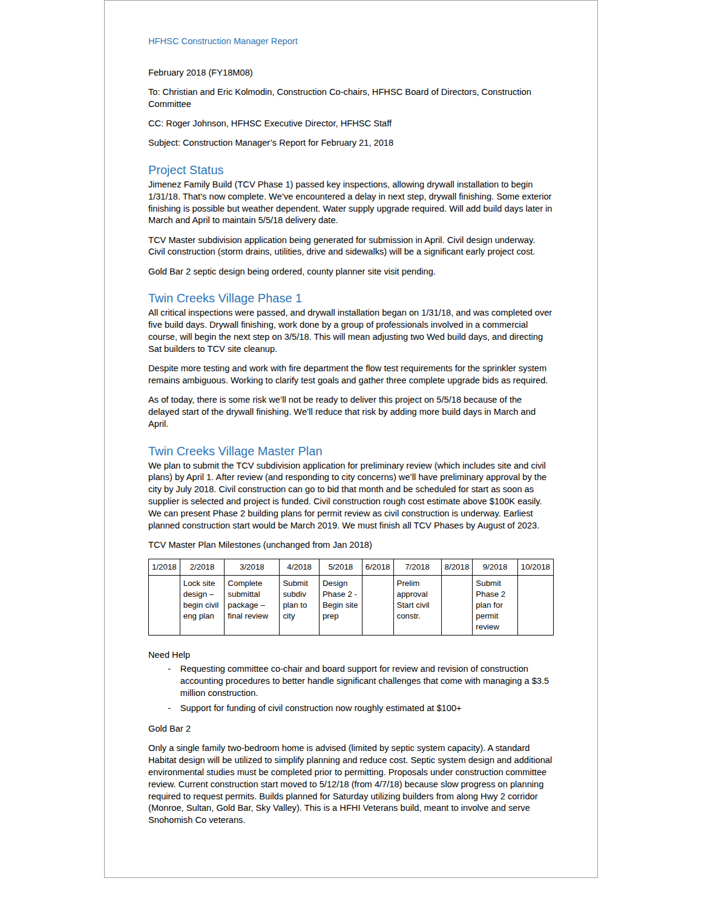HFHSC Construction Manager Report
February 2018 (FY18M08)
To: Christian and Eric Kolmodin, Construction Co-chairs, HFHSC Board of Directors, Construction Committee
CC: Roger Johnson, HFHSC Executive Director, HFHSC Staff
Subject: Construction Manager’s Report for February 21, 2018
Project Status
Jimenez Family Build (TCV Phase 1) passed key inspections, allowing drywall installation to begin 1/31/18. That’s now complete. We’ve encountered a delay in next step, drywall finishing. Some exterior finishing is possible but weather dependent. Water supply upgrade required. Will add build days later in March and April to maintain 5/5/18 delivery date.
TCV Master subdivision application being generated for submission in April. Civil design underway. Civil construction (storm drains, utilities, drive and sidewalks) will be a significant early project cost.
Gold Bar 2 septic design being ordered, county planner site visit pending.
Twin Creeks Village Phase 1
All critical inspections were passed, and drywall installation began on 1/31/18, and was completed over five build days. Drywall finishing, work done by a group of professionals involved in a commercial course, will begin the next step on 3/5/18. This will mean adjusting two Wed build days, and directing Sat builders to TCV site cleanup.
Despite more testing and work with fire department the flow test requirements for the sprinkler system remains ambiguous. Working to clarify test goals and gather three complete upgrade bids as required.
As of today, there is some risk we’ll not be ready to deliver this project on 5/5/18 because of the delayed start of the drywall finishing. We’ll reduce that risk by adding more build days in March and April.
Twin Creeks Village Master Plan
We plan to submit the TCV subdivision application for preliminary review (which includes site and civil plans) by April 1. After review (and responding to city concerns) we’ll have preliminary approval by the city by July 2018. Civil construction can go to bid that month and be scheduled for start as soon as supplier is selected and project is funded. Civil construction rough cost estimate above $100K easily. We can present Phase 2 building plans for permit review as civil construction is underway. Earliest planned construction start would be March 2019. We must finish all TCV Phases by August of 2023.
TCV Master Plan Milestones (unchanged from Jan 2018)
| 1/2018 | 2/2018 | 3/2018 | 4/2018 | 5/2018 | 6/2018 | 7/2018 | 8/2018 | 9/2018 | 10/2018 |
| --- | --- | --- | --- | --- | --- | --- | --- | --- | --- |
| | Lock site design – begin civil eng plan | Complete submittal package – final review | Submit subdiv plan to city | Design Phase 2 - Begin site prep | | Prelim approval Start civil constr. | | Submit Phase 2 plan for permit review | |
Need Help
Requesting committee co-chair and board support for review and revision of construction accounting procedures to better handle significant challenges that come with managing a $3.5 million construction.
Support for funding of civil construction now roughly estimated at $100+
Gold Bar 2
Only a single family two-bedroom home is advised (limited by septic system capacity). A standard Habitat design will be utilized to simplify planning and reduce cost. Septic system design and additional environmental studies must be completed prior to permitting. Proposals under construction committee review. Current construction start moved to 5/12/18 (from 4/7/18) because slow progress on planning required to request permits. Builds planned for Saturday utilizing builders from along Hwy 2 corridor (Monroe, Sultan, Gold Bar, Sky Valley). This is a HFHI Veterans build, meant to involve and serve Snohomish Co veterans.